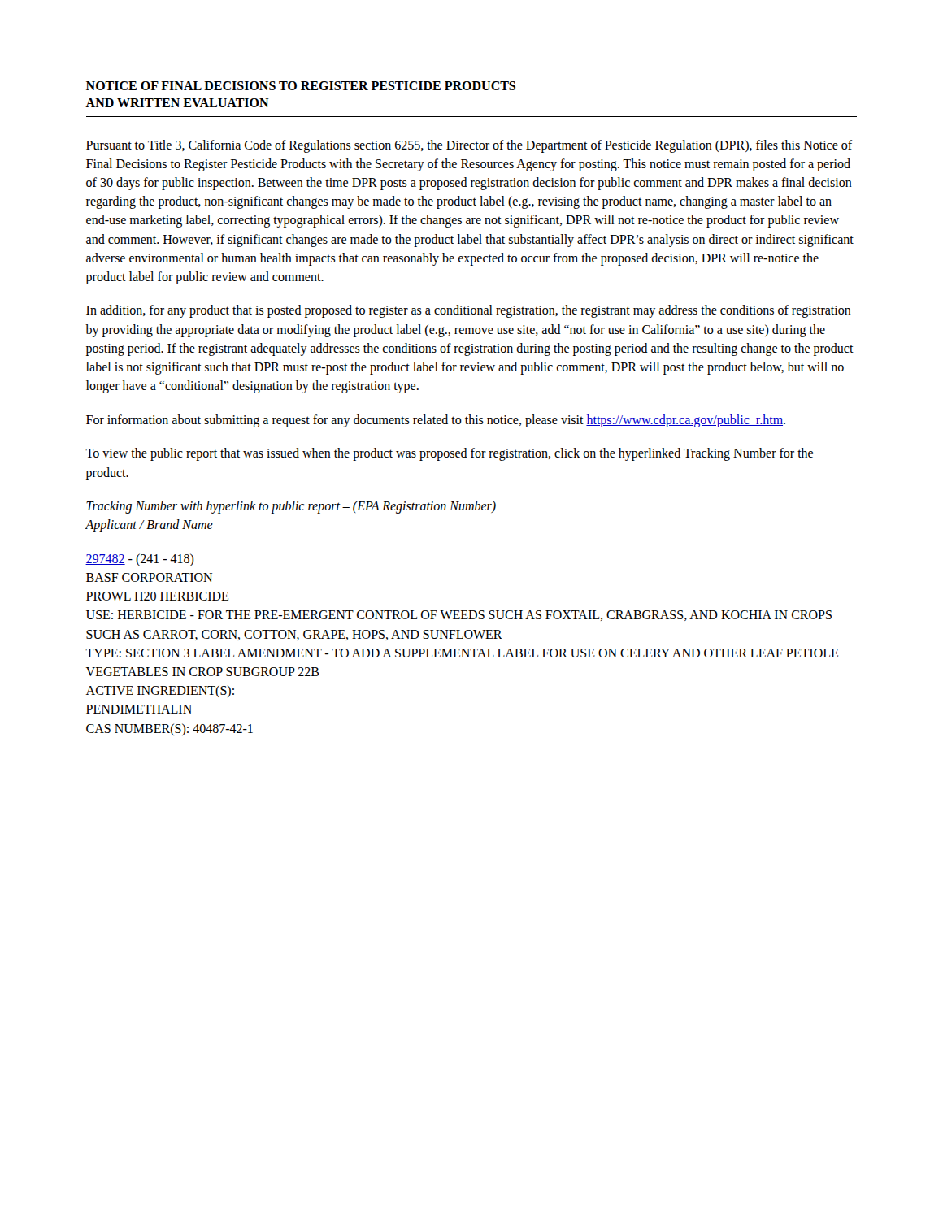Notice of Final Decisions to Register Pesticide Products
and Written Evaluation
Pursuant to Title 3, California Code of Regulations section 6255, the Director of the Department of Pesticide Regulation (DPR), files this Notice of Final Decisions to Register Pesticide Products with the Secretary of the Resources Agency for posting. This notice must remain posted for a period of 30 days for public inspection. Between the time DPR posts a proposed registration decision for public comment and DPR makes a final decision regarding the product, non-significant changes may be made to the product label (e.g., revising the product name, changing a master label to an end-use marketing label, correcting typographical errors). If the changes are not significant, DPR will not re-notice the product for public review and comment. However, if significant changes are made to the product label that substantially affect DPR’s analysis on direct or indirect significant adverse environmental or human health impacts that can reasonably be expected to occur from the proposed decision, DPR will re-notice the product label for public review and comment.
In addition, for any product that is posted proposed to register as a conditional registration, the registrant may address the conditions of registration by providing the appropriate data or modifying the product label (e.g., remove use site, add “not for use in California” to a use site) during the posting period. If the registrant adequately addresses the conditions of registration during the posting period and the resulting change to the product label is not significant such that DPR must re-post the product label for review and public comment, DPR will post the product below, but will no longer have a “conditional” designation by the registration type.
For information about submitting a request for any documents related to this notice, please visit https://www.cdpr.ca.gov/public_r.htm.
To view the public report that was issued when the product was proposed for registration, click on the hyperlinked Tracking Number for the product.
Tracking Number with hyperlink to public report – (EPA Registration Number)
Applicant / Brand Name
297482 - (241 - 418)
BASF CORPORATION
PROWL H20 HERBICIDE
USE: HERBICIDE - FOR THE PRE-EMERGENT CONTROL OF WEEDS SUCH AS FOXTAIL, CRABGRASS, AND KOCHIA IN CROPS SUCH AS CARROT, CORN, COTTON, GRAPE, HOPS, AND SUNFLOWER
TYPE: SECTION 3 LABEL AMENDMENT - TO ADD A SUPPLEMENTAL LABEL FOR USE ON CELERY AND OTHER LEAF PETIOLE VEGETABLES IN CROP SUBGROUP 22B
ACTIVE INGREDIENT(S):
PENDIMETHALIN
CAS NUMBER(S): 40487-42-1